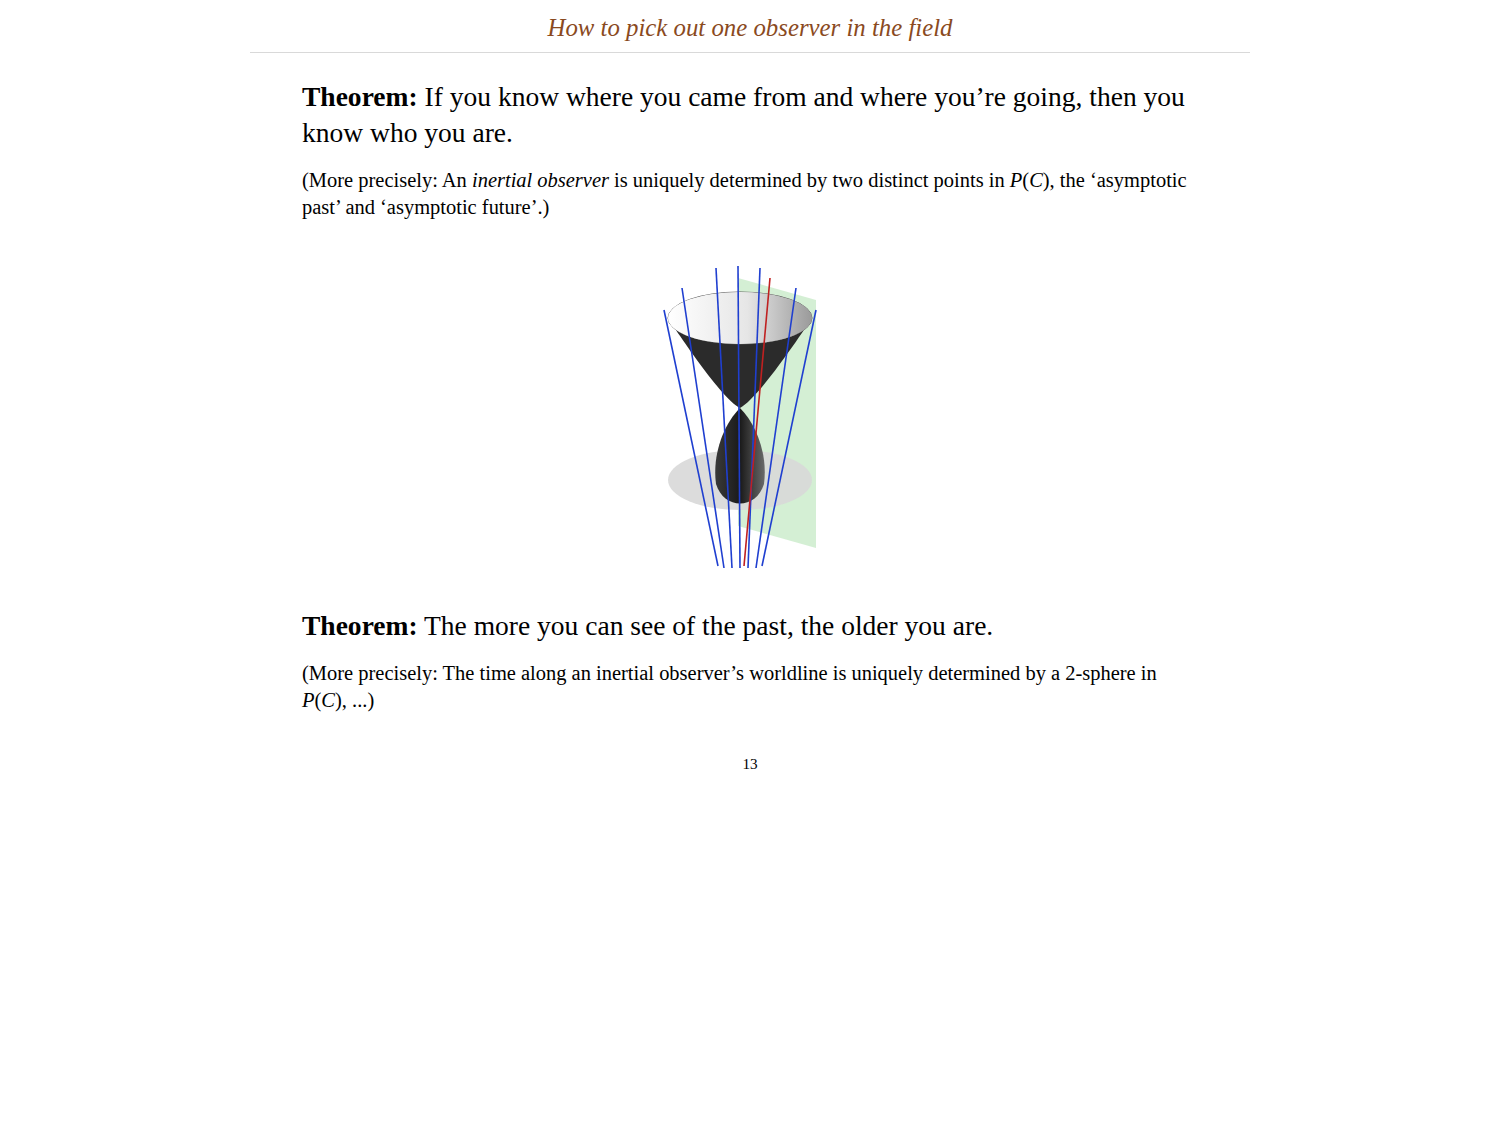How to pick out one observer in the field
Theorem: If you know where you came from and where you’re going, then you know who you are.
(More precisely: An inertial observer is uniquely determined by two distinct points in P(C), the ‘asymptotic past’ and ‘asymptotic future’.)
Theorem: The more you can see of the past, the older you are.
(More precisely: The time along an inertial observer’s worldline is uniquely determined by a 2-sphere in P(C), ...)
13